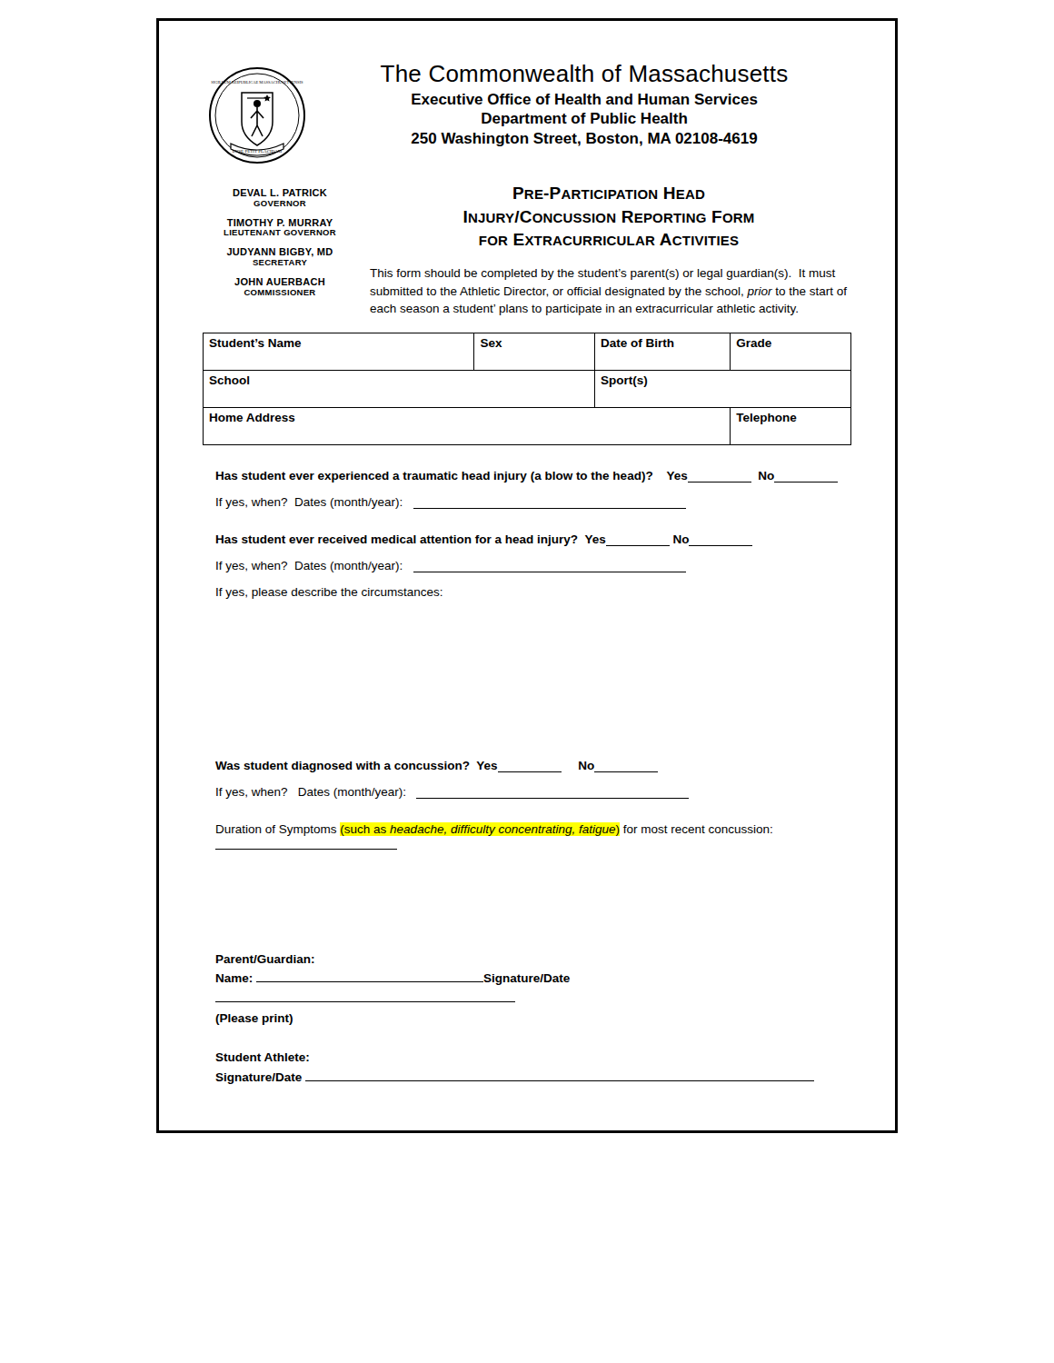ENSE PETIT PLACIDAM SIGILLUM REIPUBLICAE MASSACHUSETTENSIS
The Commonwealth of Massachusetts
Executive Office of Health and Human Services
Department of Public Health
250 Washington Street, Boston, MA 02108-4619
DEVAL L. PATRICK
GOVERNOR
TIMOTHY P. MURRAY
LIEUTENANT GOVERNOR
JUDYANN BIGBY, MD
SECRETARY
JOHN AUERBACH
COMMISSIONER
PRE-PARTICIPATION HEAD
INJURY/CONCUSSION REPORTING FORM
FOR EXTRACURRICULAR ACTIVITIES
This form should be completed by the student’s parent(s) or legal guardian(s). It must submitted to the Athletic Director, or official designated by the school, prior to the start of each season a student’ plans to participate in an extracurricular athletic activity.
| Student’s Name | Sex | Date of Birth | Grade |
| School | Sport(s) |
| Home Address | Telephone |
Has student ever experienced a traumatic head injury (a blow to the head)? Yes No
If yes, when? Dates (month/year):
Has student ever received medical attention for a head injury? Yes No
If yes, when? Dates (month/year):
If yes, please describe the circumstances:
Was student diagnosed with a concussion? Yes No
If yes, when? Dates (month/year):
Duration of Symptoms (such as headache, difficulty concentrating, fatigue) for most recent concussion:
Parent/Guardian:
Name: Signature/Date
(Please print)
Student Athlete:
Signature/Date